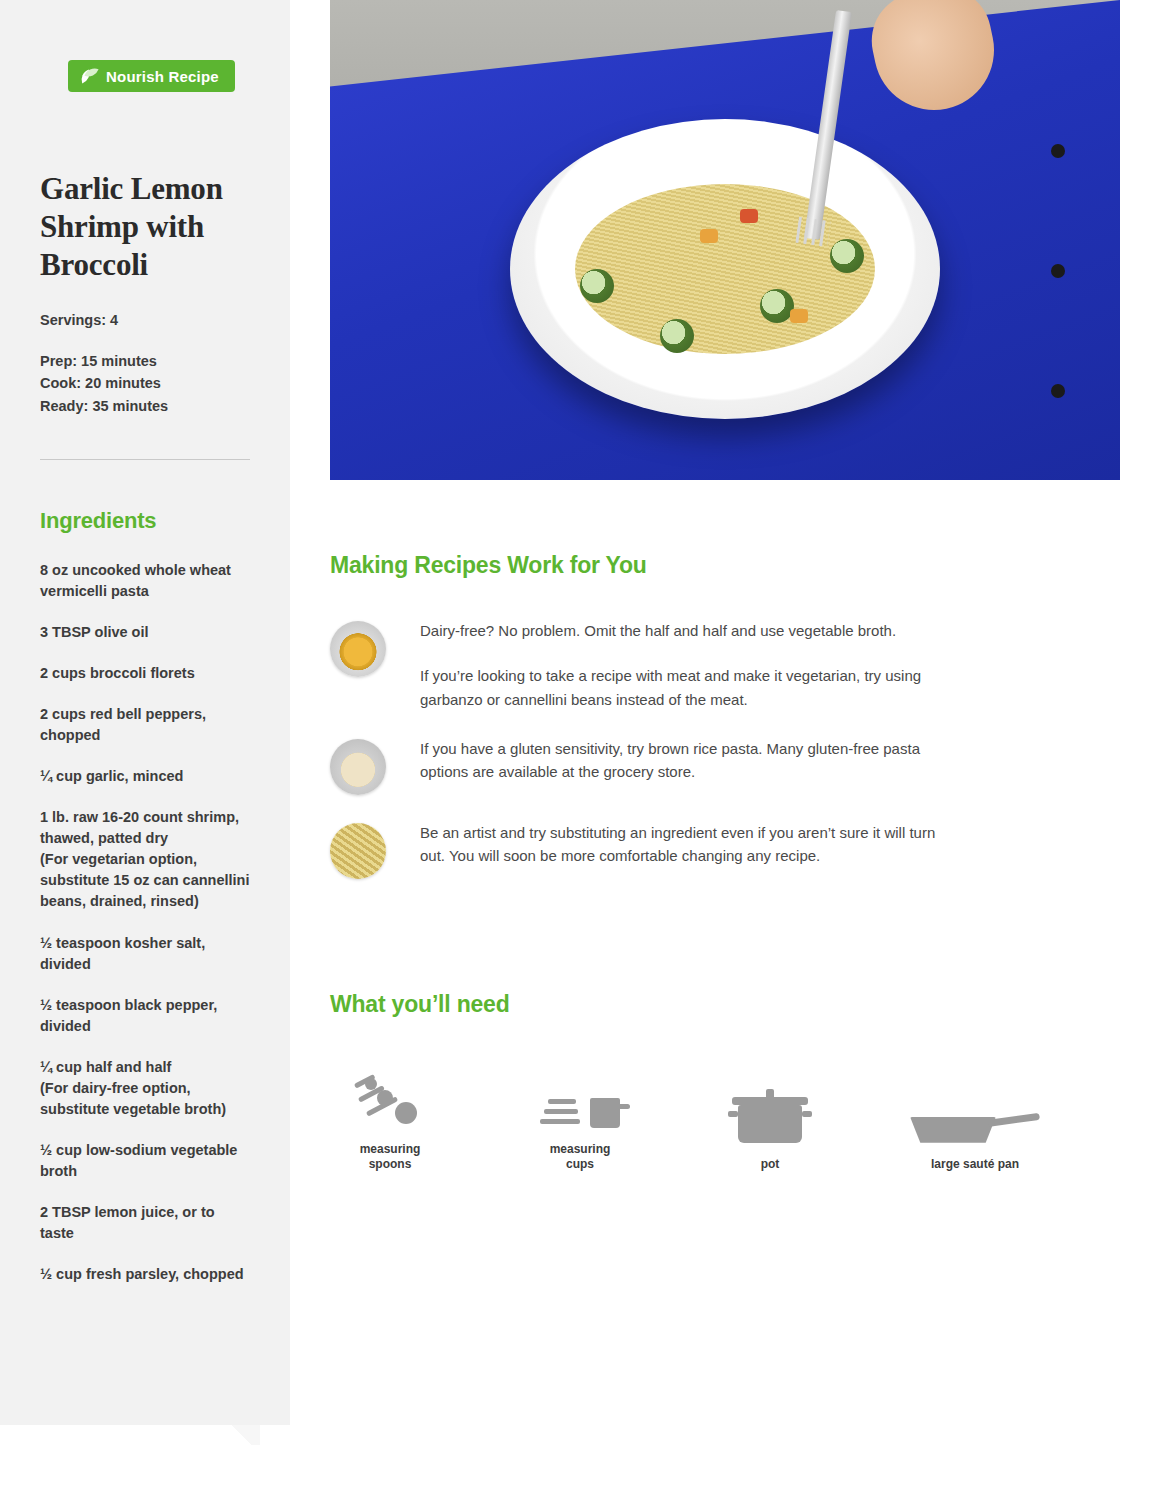Nourish Recipe
Garlic Lemon
Shrimp with
Broccoli
Servings: 4
Prep: 15 minutes
Cook: 20 minutes
Ready: 35 minutes
Ingredients
8 oz uncooked whole wheat vermicelli pasta
3 TBSP olive oil
2 cups broccoli florets
2 cups red bell peppers, chopped
¼ cup garlic, minced
1 lb. raw 16-20 count shrimp, thawed, patted dry
(For vegetarian option, substitute 15 oz can cannellini beans, drained, rinsed)
½ teaspoon kosher salt, divided
½ teaspoon black pepper, divided
¼ cup half and half
(For dairy-free option, substitute vegetable broth)
½ cup low-sodium vegetable broth
2 TBSP lemon juice, or to taste
½ cup fresh parsley, chopped
Making Recipes Work for You
Dairy-free? No problem. Omit the half and half and use vegetable broth.
If you’re looking to take a recipe with meat and make it vegetarian, try using garbanzo or cannellini beans instead of the meat.
If you have a gluten sensitivity, try brown rice pasta. Many gluten-free pasta options are available at the grocery store.
Be an artist and try substituting an ingredient even if you aren’t sure it will turn out. You will soon be more comfortable changing any recipe.
What you’ll need
measuring
spoons
measuring
cups
pot
large sauté pan